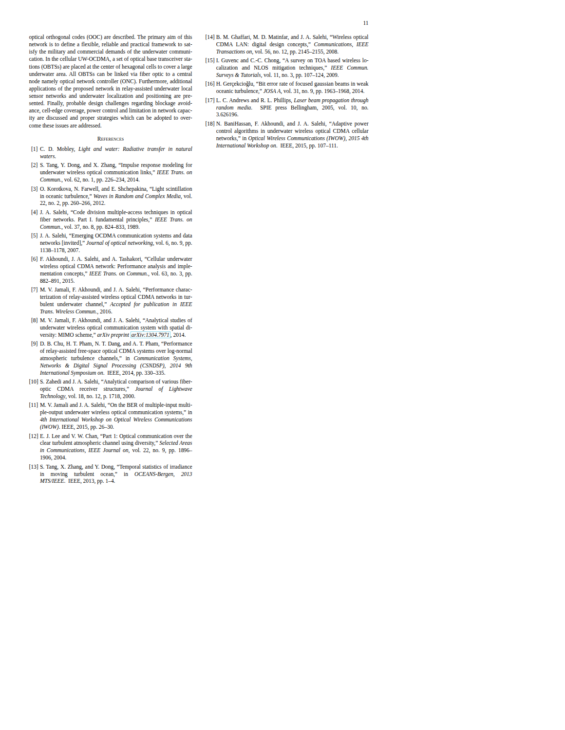11
optical orthogonal codes (OOC) are described. The primary aim of this network is to define a flexible, reliable and practical framework to satisfy the military and commercial demands of the underwater communication. In the cellular UW-OCDMA, a set of optical base transceiver stations (OBTSs) are placed at the center of hexagonal cells to cover a large underwater area. All OBTSs can be linked via fiber optic to a central node namely optical network controller (ONC). Furthermore, additional applications of the proposed network in relay-assisted underwater local sensor networks and underwater localization and positioning are presented. Finally, probable design challenges regarding blockage avoidance, cell-edge coverage, power control and limitation in network capacity are discussed and proper strategies which can be adopted to overcome these issues are addressed.
References
[1] C. D. Mobley, Light and water: Radiative transfer in natural waters.
[2] S. Tang, Y. Dong, and X. Zhang, “Impulse response modeling for underwater wireless optical communication links,” IEEE Trans. on Commun., vol. 62, no. 1, pp. 226–234, 2014.
[3] O. Korotkova, N. Farwell, and E. Shchepakina, “Light scintillation in oceanic turbulence,” Waves in Random and Complex Media, vol. 22, no. 2, pp. 260–266, 2012.
[4] J. A. Salehi, “Code division multiple-access techniques in optical fiber networks. Part I. fundamental principles,” IEEE Trans. on Commun., vol. 37, no. 8, pp. 824–833, 1989.
[5] J. A. Salehi, “Emerging OCDMA communication systems and data networks [invited],” Journal of optical networking, vol. 6, no. 9, pp. 1138–1178, 2007.
[6] F. Akhoundi, J. A. Salehi, and A. Tashakori, “Cellular underwater wireless optical CDMA network: Performance analysis and implementation concepts,” IEEE Trans. on Commun., vol. 63, no. 3, pp. 882–891, 2015.
[7] M. V. Jamali, F. Akhoundi, and J. A. Salehi, “Performance characterization of relay-assisted wireless optical CDMA networks in turbulent underwater channel,” Accepted for publication in IEEE Trans. Wireless Commun., 2016.
[8] M. V. Jamali, F. Akhoundi, and J. A. Salehi, “Analytical studies of underwater wireless optical communication system with spatial diversity: MIMO scheme,” arXiv preprint arXiv:1304.7971, 2014.
[9] D. B. Chu, H. T. Pham, N. T. Dang, and A. T. Pham, “Performance of relay-assisted free-space optical CDMA systems over log-normal atmospheric turbulence channels,” in Communication Systems, Networks & Digital Signal Processing (CSNDSP), 2014 9th International Symposium on. IEEE, 2014, pp. 330–335.
[10] S. Zahedi and J. A. Salehi, “Analytical comparison of various fiber-optic CDMA receiver structures,” Journal of Lightwave Technology, vol. 18, no. 12, p. 1718, 2000.
[11] M. V. Jamali and J. A. Salehi, “On the BER of multiple-input multiple-output underwater wireless optical communication systems,” in 4th International Workshop on Optical Wireless Communications (IWOW). IEEE, 2015, pp. 26–30.
[12] E. J. Lee and V. W. Chan, “Part 1: Optical communication over the clear turbulent atmospheric channel using diversity,” Selected Areas in Communications, IEEE Journal on, vol. 22, no. 9, pp. 1896–1906, 2004.
[13] S. Tang, X. Zhang, and Y. Dong, “Temporal statistics of irradiance in moving turbulent ocean,” in OCEANS-Bergen, 2013 MTS/IEEE. IEEE, 2013, pp. 1–4.
[14] B. M. Ghaffari, M. D. Matinfar, and J. A. Salehi, “Wireless optical CDMA LAN: digital design concepts,” Communications, IEEE Transactions on, vol. 56, no. 12, pp. 2145–2155, 2008.
[15] I. Guvenc and C.-C. Chong, “A survey on TOA based wireless localization and NLOS mitigation techniques,” IEEE Commun. Surveys & Tutorials, vol. 11, no. 3, pp. 107–124, 2009.
[16] H. Gerçekcioğlu, “Bit error rate of focused gaussian beams in weak oceanic turbulence,” JOSA A, vol. 31, no. 9, pp. 1963–1968, 2014.
[17] L. C. Andrews and R. L. Phillips, Laser beam propagation through random media. SPIE press Bellingham, 2005, vol. 10, no. 3.626196.
[18] N. BaniHassan, F. Akhoundi, and J. A. Salehi, “Adaptive power control algorithms in underwater wireless optical CDMA cellular networks,” in Optical Wireless Communications (IWOW), 2015 4th International Workshop on. IEEE, 2015, pp. 107–111.